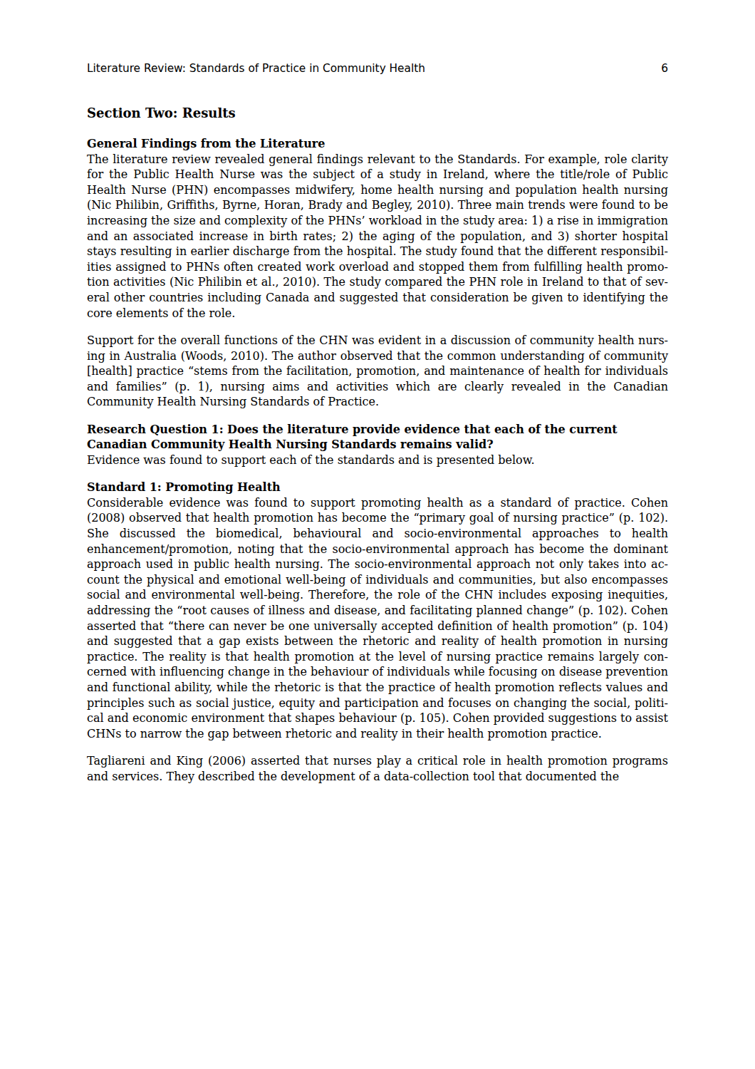Literature Review: Standards of Practice in Community Health 6
Section Two: Results
General Findings from the Literature
The literature review revealed general findings relevant to the Standards. For example, role clarity for the Public Health Nurse was the subject of a study in Ireland, where the title/role of Public Health Nurse (PHN) encompasses midwifery, home health nursing and population health nursing (Nic Philibin, Griffiths, Byrne, Horan, Brady and Begley, 2010). Three main trends were found to be increasing the size and complexity of the PHNs’ workload in the study area: 1) a rise in immigration and an associated increase in birth rates; 2) the aging of the population, and 3) shorter hospital stays resulting in earlier discharge from the hospital. The study found that the different responsibilities assigned to PHNs often created work overload and stopped them from fulfilling health promotion activities (Nic Philibin et al., 2010). The study compared the PHN role in Ireland to that of several other countries including Canada and suggested that consideration be given to identifying the core elements of the role.
Support for the overall functions of the CHN was evident in a discussion of community health nursing in Australia (Woods, 2010). The author observed that the common understanding of community [health] practice “stems from the facilitation, promotion, and maintenance of health for individuals and families” (p. 1), nursing aims and activities which are clearly revealed in the Canadian Community Health Nursing Standards of Practice.
Research Question 1: Does the literature provide evidence that each of the current Canadian Community Health Nursing Standards remains valid?
Evidence was found to support each of the standards and is presented below.
Standard 1: Promoting Health
Considerable evidence was found to support promoting health as a standard of practice. Cohen (2008) observed that health promotion has become the “primary goal of nursing practice” (p. 102). She discussed the biomedical, behavioural and socio-environmental approaches to health enhancement/promotion, noting that the socio-environmental approach has become the dominant approach used in public health nursing. The socio-environmental approach not only takes into account the physical and emotional well-being of individuals and communities, but also encompasses social and environmental well-being. Therefore, the role of the CHN includes exposing inequities, addressing the “root causes of illness and disease, and facilitating planned change” (p. 102). Cohen asserted that “there can never be one universally accepted definition of health promotion” (p. 104) and suggested that a gap exists between the rhetoric and reality of health promotion in nursing practice. The reality is that health promotion at the level of nursing practice remains largely concerned with influencing change in the behaviour of individuals while focusing on disease prevention and functional ability, while the rhetoric is that the practice of health promotion reflects values and principles such as social justice, equity and participation and focuses on changing the social, political and economic environment that shapes behaviour (p. 105). Cohen provided suggestions to assist CHNs to narrow the gap between rhetoric and reality in their health promotion practice.
Tagliareni and King (2006) asserted that nurses play a critical role in health promotion programs and services. They described the development of a data-collection tool that documented the